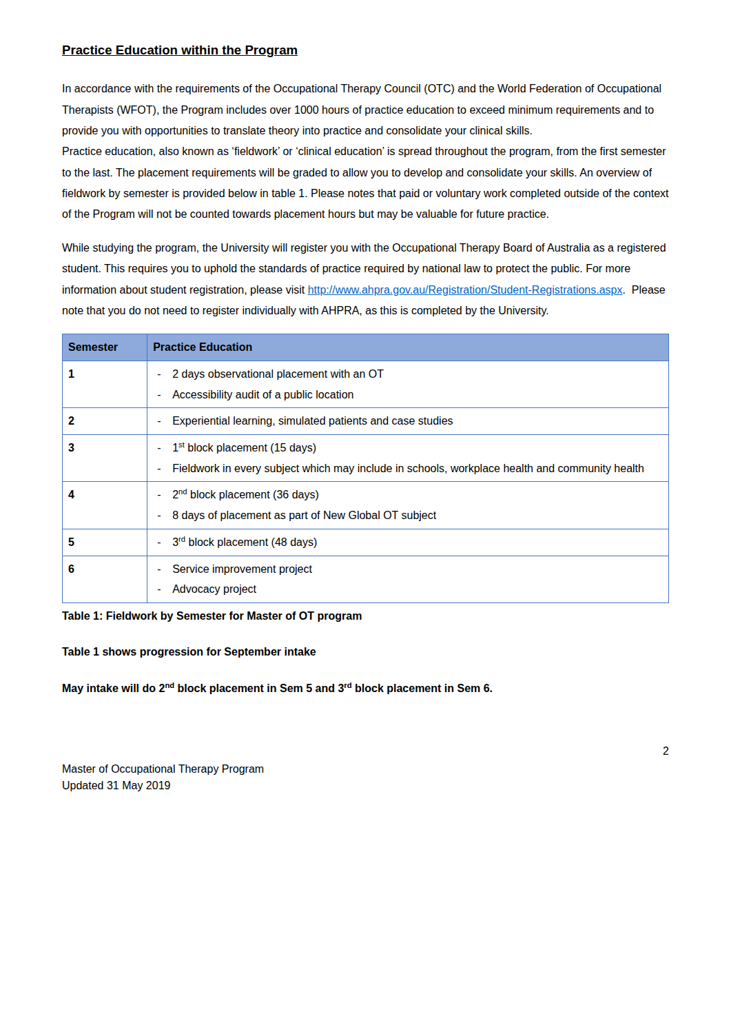Practice Education within the Program
In accordance with the requirements of the Occupational Therapy Council (OTC) and the World Federation of Occupational Therapists (WFOT), the Program includes over 1000 hours of practice education to exceed minimum requirements and to provide you with opportunities to translate theory into practice and consolidate your clinical skills.
Practice education, also known as ‘fieldwork’ or ‘clinical education’ is spread throughout the program, from the first semester to the last. The placement requirements will be graded to allow you to develop and consolidate your skills. An overview of fieldwork by semester is provided below in table 1. Please notes that paid or voluntary work completed outside of the context of the Program will not be counted towards placement hours but may be valuable for future practice.
While studying the program, the University will register you with the Occupational Therapy Board of Australia as a registered student. This requires you to uphold the standards of practice required by national law to protect the public. For more information about student registration, please visit http://www.ahpra.gov.au/Registration/Student-Registrations.aspx. Please note that you do not need to register individually with AHPRA, as this is completed by the University.
| Semester | Practice Education |
| --- | --- |
| 1 | 2 days observational placement with an OT Accessibility audit of a public location |
| 2 | Experiential learning, simulated patients and case studies |
| 3 | 1 st block placement (15 days) Fieldwork in every subject which may include in schools, workplace health and community health |
| 4 | 2 nd block placement (36 days) 8 days of placement as part of New Global OT subject |
| 5 | 3 rd block placement (48 days) |
| 6 | Service improvement project Advocacy project |
Table 1: Fieldwork by Semester for Master of OT program
Table 1 shows progression for September intake
May intake will do 2nd block placement in Sem 5 and 3rd block placement in Sem 6.
2 Master of Occupational Therapy Program
Updated 31 May 2019